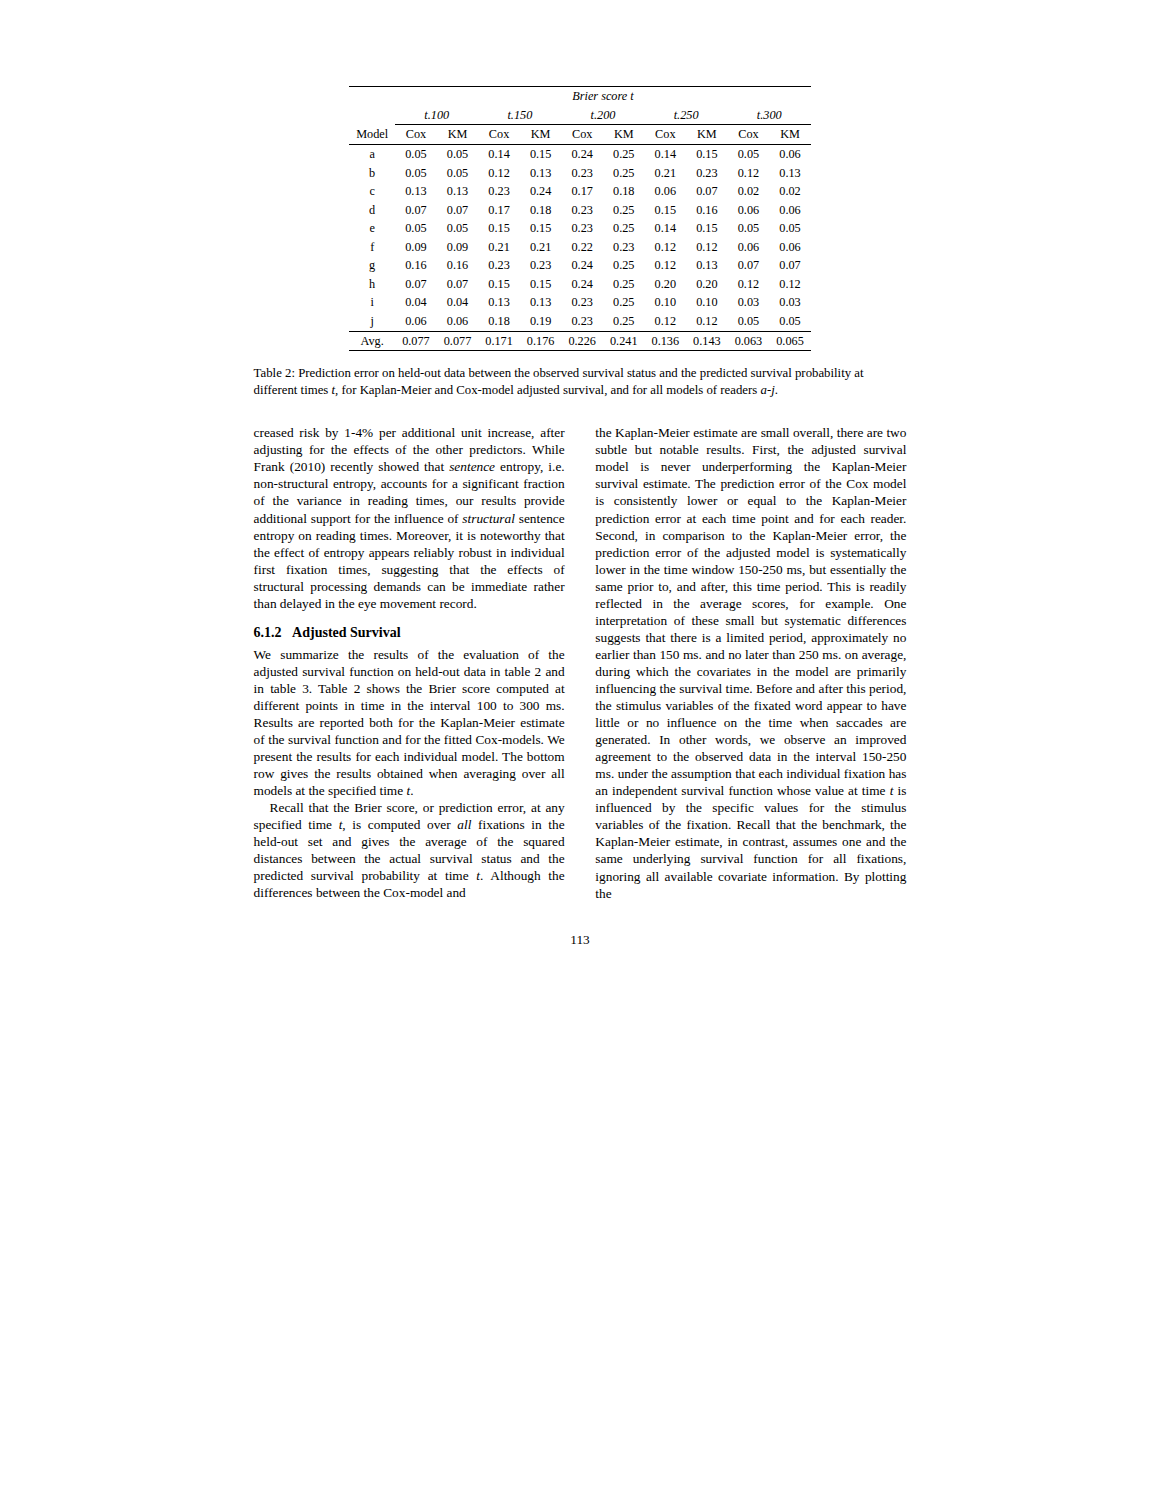| | Brier score t |
| | t.100 | t.150 | t.200 | t.250 | t.300 |
| Model | Cox | KM | Cox | KM | Cox | KM | Cox | KM | Cox | KM |
| a | 0.05 | 0.05 | 0.14 | 0.15 | 0.24 | 0.25 | 0.14 | 0.15 | 0.05 | 0.06 |
| b | 0.05 | 0.05 | 0.12 | 0.13 | 0.23 | 0.25 | 0.21 | 0.23 | 0.12 | 0.13 |
| c | 0.13 | 0.13 | 0.23 | 0.24 | 0.17 | 0.18 | 0.06 | 0.07 | 0.02 | 0.02 |
| d | 0.07 | 0.07 | 0.17 | 0.18 | 0.23 | 0.25 | 0.15 | 0.16 | 0.06 | 0.06 |
| e | 0.05 | 0.05 | 0.15 | 0.15 | 0.23 | 0.25 | 0.14 | 0.15 | 0.05 | 0.05 |
| f | 0.09 | 0.09 | 0.21 | 0.21 | 0.22 | 0.23 | 0.12 | 0.12 | 0.06 | 0.06 |
| g | 0.16 | 0.16 | 0.23 | 0.23 | 0.24 | 0.25 | 0.12 | 0.13 | 0.07 | 0.07 |
| h | 0.07 | 0.07 | 0.15 | 0.15 | 0.24 | 0.25 | 0.20 | 0.20 | 0.12 | 0.12 |
| i | 0.04 | 0.04 | 0.13 | 0.13 | 0.23 | 0.25 | 0.10 | 0.10 | 0.03 | 0.03 |
| j | 0.06 | 0.06 | 0.18 | 0.19 | 0.23 | 0.25 | 0.12 | 0.12 | 0.05 | 0.05 |
| Avg. | 0.077 | 0.077 | 0.171 | 0.176 | 0.226 | 0.241 | 0.136 | 0.143 | 0.063 | 0.065 |
Table 2: Prediction error on held-out data between the observed survival status and the predicted survival probability at different times t, for Kaplan-Meier and Cox-model adjusted survival, and for all models of readers a-j.
creased risk by 1-4% per additional unit increase, after adjusting for the effects of the other predictors. While Frank (2010) recently showed that sentence entropy, i.e. non-structural entropy, accounts for a significant fraction of the variance in reading times, our results provide additional support for the influence of structural sentence entropy on reading times. Moreover, it is noteworthy that the effect of entropy appears reliably robust in individual first fixation times, suggesting that the effects of structural processing demands can be immediate rather than delayed in the eye movement record.
6.1.2 Adjusted Survival
We summarize the results of the evaluation of the adjusted survival function on held-out data in table 2 and in table 3. Table 2 shows the Brier score computed at different points in time in the interval 100 to 300 ms. Results are reported both for the Kaplan-Meier estimate of the survival function and for the fitted Cox-models. We present the results for each individual model. The bottom row gives the results obtained when averaging over all models at the specified time t.
Recall that the Brier score, or prediction error, at any specified time t, is computed over all fixations in the held-out set and gives the average of the squared distances between the actual survival status and the predicted survival probability at time t. Although the differences between the Cox-model and
the Kaplan-Meier estimate are small overall, there are two subtle but notable results. First, the adjusted survival model is never underperforming the Kaplan-Meier survival estimate. The prediction error of the Cox model is consistently lower or equal to the Kaplan-Meier prediction error at each time point and for each reader. Second, in comparison to the Kaplan-Meier error, the prediction error of the adjusted model is systematically lower in the time window 150-250 ms, but essentially the same prior to, and after, this time period. This is readily reflected in the average scores, for example. One interpretation of these small but systematic differences suggests that there is a limited period, approximately no earlier than 150 ms. and no later than 250 ms. on average, during which the covariates in the model are primarily influencing the survival time. Before and after this period, the stimulus variables of the fixated word appear to have little or no influence on the time when saccades are generated. In other words, we observe an improved agreement to the observed data in the interval 150-250 ms. under the assumption that each individual fixation has an independent survival function whose value at time t is influenced by the specific values for the stimulus variables of the fixation. Recall that the benchmark, the Kaplan-Meier estimate, in contrast, assumes one and the same underlying survival function for all fixations, ignoring all available covariate information. By plotting the
113